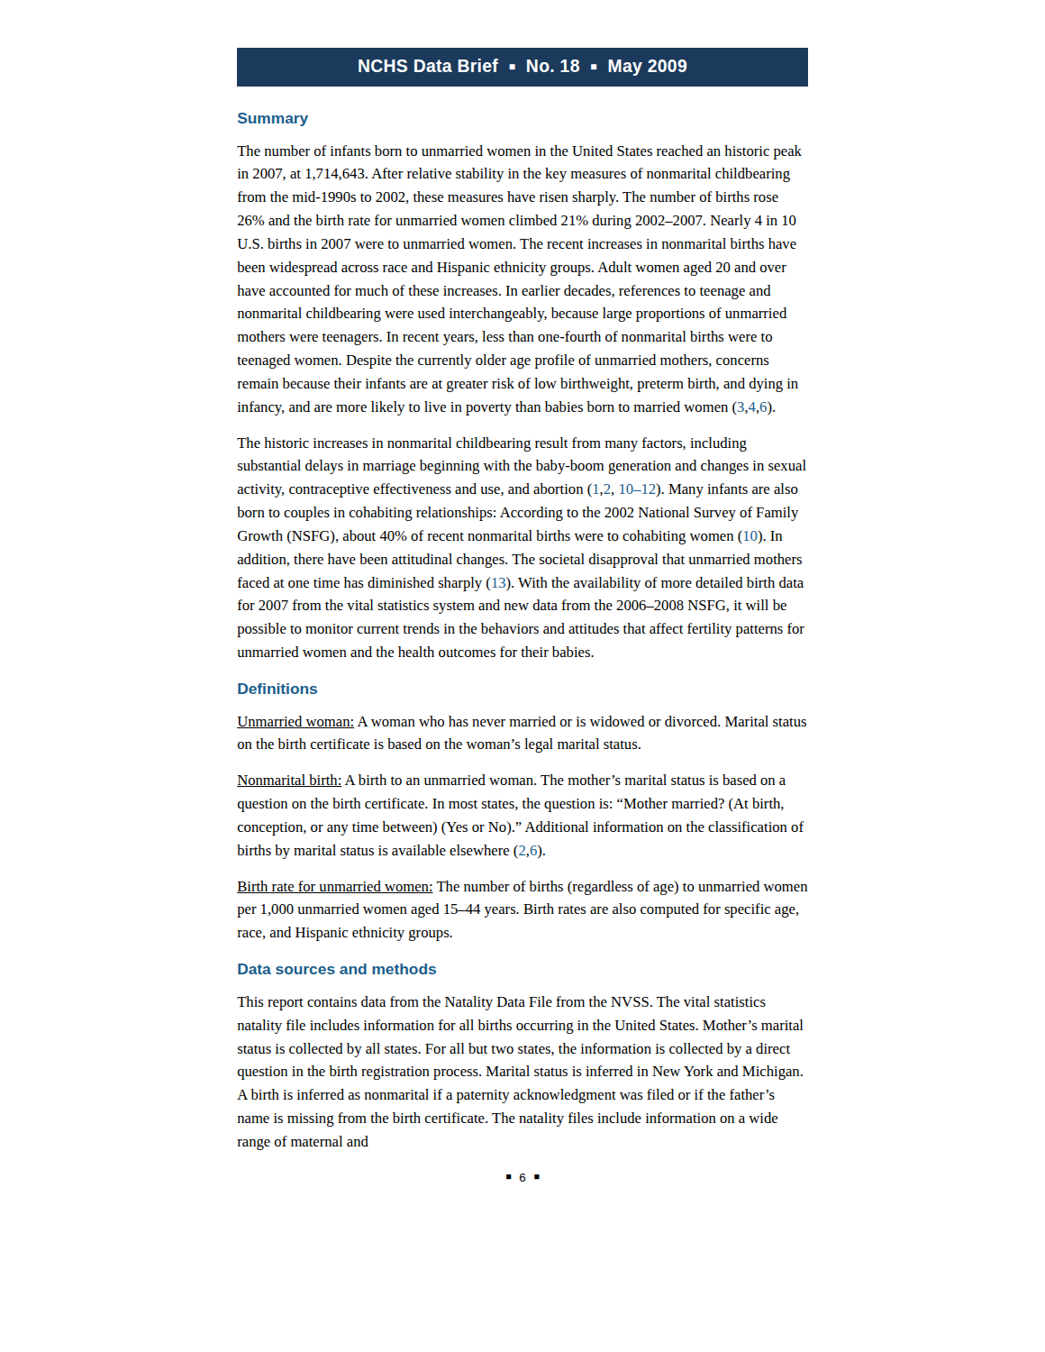NCHS Data Brief ■ No. 18 ■ May 2009
Summary
The number of infants born to unmarried women in the United States reached an historic peak in 2007, at 1,714,643. After relative stability in the key measures of nonmarital childbearing from the mid-1990s to 2002, these measures have risen sharply. The number of births rose 26% and the birth rate for unmarried women climbed 21% during 2002–2007. Nearly 4 in 10 U.S. births in 2007 were to unmarried women. The recent increases in nonmarital births have been widespread across race and Hispanic ethnicity groups. Adult women aged 20 and over have accounted for much of these increases. In earlier decades, references to teenage and nonmarital childbearing were used interchangeably, because large proportions of unmarried mothers were teenagers. In recent years, less than one-fourth of nonmarital births were to teenaged women. Despite the currently older age profile of unmarried mothers, concerns remain because their infants are at greater risk of low birthweight, preterm birth, and dying in infancy, and are more likely to live in poverty than babies born to married women (3,4,6).
The historic increases in nonmarital childbearing result from many factors, including substantial delays in marriage beginning with the baby-boom generation and changes in sexual activity, contraceptive effectiveness and use, and abortion (1,2, 10–12). Many infants are also born to couples in cohabiting relationships: According to the 2002 National Survey of Family Growth (NSFG), about 40% of recent nonmarital births were to cohabiting women (10). In addition, there have been attitudinal changes. The societal disapproval that unmarried mothers faced at one time has diminished sharply (13). With the availability of more detailed birth data for 2007 from the vital statistics system and new data from the 2006–2008 NSFG, it will be possible to monitor current trends in the behaviors and attitudes that affect fertility patterns for unmarried women and the health outcomes for their babies.
Definitions
Unmarried woman: A woman who has never married or is widowed or divorced. Marital status on the birth certificate is based on the woman’s legal marital status.
Nonmarital birth: A birth to an unmarried woman. The mother’s marital status is based on a question on the birth certificate. In most states, the question is: “Mother married? (At birth, conception, or any time between) (Yes or No).” Additional information on the classification of births by marital status is available elsewhere (2,6).
Birth rate for unmarried women: The number of births (regardless of age) to unmarried women per 1,000 unmarried women aged 15–44 years. Birth rates are also computed for specific age, race, and Hispanic ethnicity groups.
Data sources and methods
This report contains data from the Natality Data File from the NVSS. The vital statistics natality file includes information for all births occurring in the United States. Mother’s marital status is collected by all states. For all but two states, the information is collected by a direct question in the birth registration process. Marital status is inferred in New York and Michigan. A birth is inferred as nonmarital if a paternity acknowledgment was filed or if the father’s name is missing from the birth certificate. The natality files include information on a wide range of maternal and
■ 6 ■